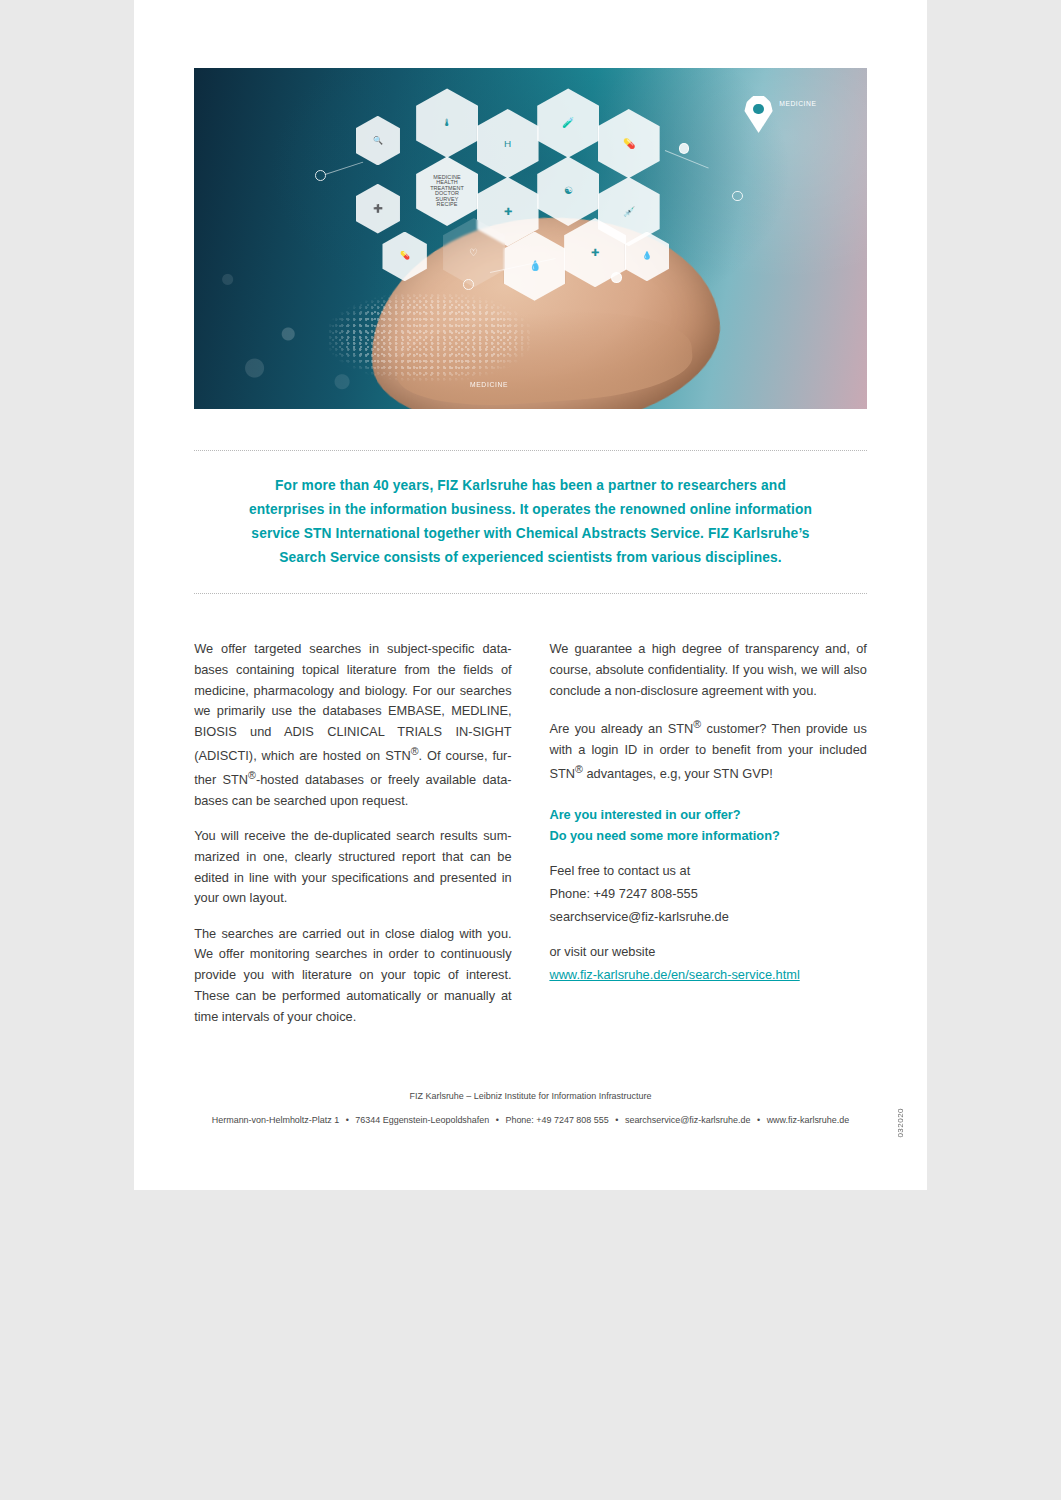🔍
🌡
H
🧪
💊
MEDICINE
HEALTH
TREATMENT
DOCTOR
SURVEY
RECIPE
✚
☯
💉
➕
💊
💧
✚
💧
♡
MEDICINE
MEDICINE
For more than 40 years, FIZ Karlsruhe has been a partner to researchers and enterprises in the information business. It operates the renowned online information service STN International together with Chemical Abstracts Service. FIZ Karlsruhe’s Search Service consists of experienced scientists from various disciplines.
We offer targeted searches in subject-specific databases containing topical literature from the fields of medicine, pharmacology and biology. For our searches we primarily use the databases EMBASE, MEDLINE, BIOSIS und ADIS CLINICAL TRIALS IN-SIGHT (ADISCTI), which are hosted on STN®. Of course, further STN®-hosted databases or freely available databases can be searched upon request.
You will receive the de-duplicated search results summarized in one, clearly structured report that can be edited in line with your specifications and presented in your own layout.
The searches are carried out in close dialog with you. We offer monitoring searches in order to continuously provide you with literature on your topic of interest. These can be performed automatically or manually at time intervals of your choice.
We guarantee a high degree of transparency and, of course, absolute confidentiality. If you wish, we will also conclude a non-disclosure agreement with you.
Are you already an STN® customer? Then provide us with a login ID in order to benefit from your included STN® advantages, e.g, your STN GVP!
Are you interested in our offer?
Do you need some more information?
Feel free to contact us at
Phone: +49 7247 808-555
searchservice@fiz-karlsruhe.de
or visit our website
www.fiz-karlsruhe.de/en/search-service.html
FIZ Karlsruhe – Leibniz Institute for Information Infrastructure
Hermann-von-Helmholtz-Platz 1 • 76344 Eggenstein-Leopoldshafen • Phone: +49 7247 808 555 • searchservice@fiz-karlsruhe.de • www.fiz-karlsruhe.de
032020